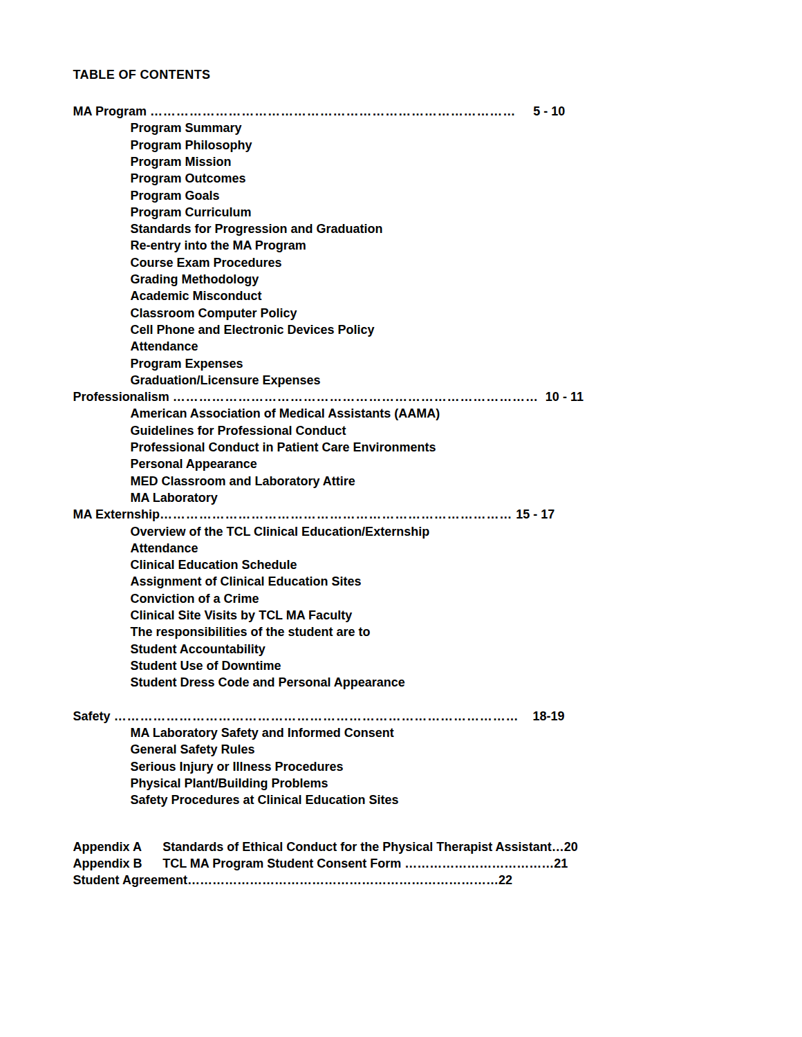TABLE OF CONTENTS
MA Program ………………………………………………………………………… 5 - 10
Program Summary
Program Philosophy
Program Mission
Program Outcomes
Program Goals
Program Curriculum
Standards for Progression and Graduation
Re-entry into the MA Program
Course Exam Procedures
Grading Methodology
Academic Misconduct
Classroom Computer Policy
Cell Phone and Electronic Devices Policy
Attendance
Program Expenses
Graduation/Licensure Expenses
Professionalism ………………………………………………………………………… 10 - 11
American Association of Medical Assistants (AAMA)
Guidelines for Professional Conduct
Professional Conduct in Patient Care Environments
Personal Appearance
MED Classroom and Laboratory Attire
MA Laboratory
MA Externship……………………………………………………………………… 15 - 17
Overview of the TCL Clinical Education/Externship
Attendance
Clinical Education Schedule
Assignment of Clinical Education Sites
Conviction of a Crime
Clinical Site Visits by TCL MA Faculty
The responsibilities of the student are to
Student Accountability
Student Use of Downtime
Student Dress Code and Personal Appearance
Safety ………………………………………………………………………………… 18-19
MA Laboratory Safety and Informed Consent
General Safety Rules
Serious Injury or Illness Procedures
Physical Plant/Building Problems
Safety Procedures at Clinical Education Sites
Appendix AStandards of Ethical Conduct for the Physical Therapist Assistant…20
Appendix BTCL MA Program Student Consent Form ………………………………21
Student Agreement…………………………………………………………………22